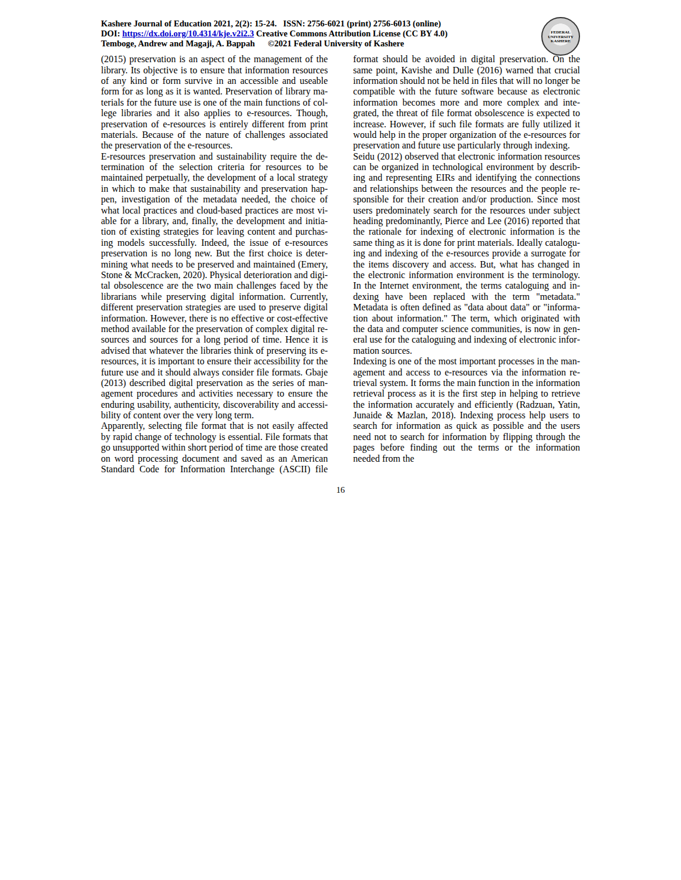FEDERAL
UNIVERSITY
KASHERE
Kashere Journal of Education 2021, 2(2): 15-24. ISSN: 2756-6021 (print) 2756-6013 (online)
DOI: https://dx.doi.org/10.4314/kje.v2i2.3 Creative Commons Attribution License (CC BY 4.0)
Temboge, Andrew and Magaji, A. Bappah ©2021 Federal University of Kashere
(2015) preservation is an aspect of the management of the library. Its objective is to ensure that information resources of any kind or form survive in an accessible and useable form for as long as it is wanted. Preservation of library materials for the future use is one of the main functions of college libraries and it also applies to e-resources. Though, preservation of e-resources is entirely different from print materials. Because of the nature of challenges associated the preservation of the e-resources.
E-resources preservation and sustainability require the determination of the selection criteria for resources to be maintained perpetually, the development of a local strategy in which to make that sustainability and preservation happen, investigation of the metadata needed, the choice of what local practices and cloud-based practices are most viable for a library, and, finally, the development and initiation of existing strategies for leaving content and purchasing models successfully. Indeed, the issue of e-resources preservation is no long new. But the first choice is determining what needs to be preserved and maintained (Emery, Stone & McCracken, 2020). Physical deterioration and digital obsolescence are the two main challenges faced by the librarians while preserving digital information. Currently, different preservation strategies are used to preserve digital information. However, there is no effective or cost-effective method available for the preservation of complex digital resources and sources for a long period of time. Hence it is advised that whatever the libraries think of preserving its e-resources, it is important to ensure their accessibility for the future use and it should always consider file formats. Gbaje (2013) described digital preservation as the series of management procedures and activities necessary to ensure the enduring usability, authenticity, discoverability and accessibility of content over the very long term.
Apparently, selecting file format that is not easily affected by rapid change of technology is essential. File formats that go unsupported within short period of time are those created on word processing document and saved as an American Standard Code for Information Interchange (ASCII) file format should be avoided in digital preservation. On the same point, Kavishe and Dulle (2016) warned that crucial information should not be held in files that will no longer be compatible with the future software because as electronic information becomes more and more complex and integrated, the threat of file format obsolescence is expected to increase. However, if such file formats are fully utilized it would help in the proper organization of the e-resources for preservation and future use particularly through indexing.
Seidu (2012) observed that electronic information resources can be organized in technological environment by describing and representing EIRs and identifying the connections and relationships between the resources and the people responsible for their creation and/or production. Since most users predominately search for the resources under subject heading predominantly, Pierce and Lee (2016) reported that the rationale for indexing of electronic information is the same thing as it is done for print materials. Ideally cataloguing and indexing of the e-resources provide a surrogate for the items discovery and access. But, what has changed in the electronic information environment is the terminology. In the Internet environment, the terms cataloguing and indexing have been replaced with the term "metadata." Metadata is often defined as "data about data" or "information about information." The term, which originated with the data and computer science communities, is now in general use for the cataloguing and indexing of electronic information sources.
Indexing is one of the most important processes in the management and access to e-resources via the information retrieval system. It forms the main function in the information retrieval process as it is the first step in helping to retrieve the information accurately and efficiently (Radzuan, Yatin, Junaide & Mazlan, 2018). Indexing process help users to search for information as quick as possible and the users need not to search for information by flipping through the pages before finding out the terms or the information needed from the
16